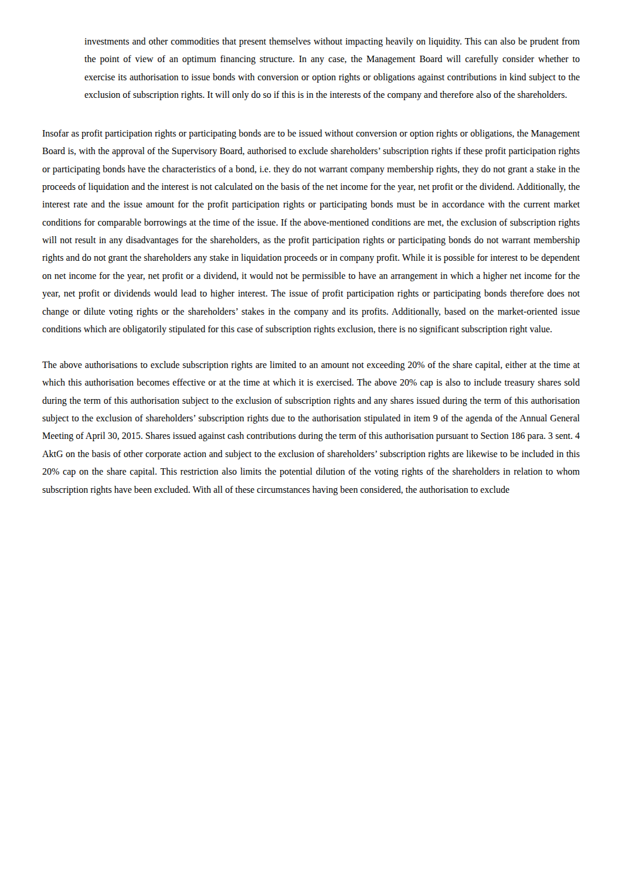investments and other commodities that present themselves without impacting heavily on liquidity. This can also be prudent from the point of view of an optimum financing structure. In any case, the Management Board will carefully consider whether to exercise its authorisation to issue bonds with conversion or option rights or obligations against contributions in kind subject to the exclusion of subscription rights. It will only do so if this is in the interests of the company and therefore also of the shareholders.
Insofar as profit participation rights or participating bonds are to be issued without conversion or option rights or obligations, the Management Board is, with the approval of the Supervisory Board, authorised to exclude shareholders’ subscription rights if these profit participation rights or participating bonds have the characteristics of a bond, i.e. they do not warrant company membership rights, they do not grant a stake in the proceeds of liquidation and the interest is not calculated on the basis of the net income for the year, net profit or the dividend. Additionally, the interest rate and the issue amount for the profit participation rights or participating bonds must be in accordance with the current market conditions for comparable borrowings at the time of the issue. If the above-mentioned conditions are met, the exclusion of subscription rights will not result in any disadvantages for the shareholders, as the profit participation rights or participating bonds do not warrant membership rights and do not grant the shareholders any stake in liquidation proceeds or in company profit. While it is possible for interest to be dependent on net income for the year, net profit or a dividend, it would not be permissible to have an arrangement in which a higher net income for the year, net profit or dividends would lead to higher interest. The issue of profit participation rights or participating bonds therefore does not change or dilute voting rights or the shareholders’ stakes in the company and its profits. Additionally, based on the market-oriented issue conditions which are obligatorily stipulated for this case of subscription rights exclusion, there is no significant subscription right value.
The above authorisations to exclude subscription rights are limited to an amount not exceeding 20% of the share capital, either at the time at which this authorisation becomes effective or at the time at which it is exercised. The above 20% cap is also to include treasury shares sold during the term of this authorisation subject to the exclusion of subscription rights and any shares issued during the term of this authorisation subject to the exclusion of shareholders’ subscription rights due to the authorisation stipulated in item 9 of the agenda of the Annual General Meeting of April 30, 2015. Shares issued against cash contributions during the term of this authorisation pursuant to Section 186 para. 3 sent. 4 AktG on the basis of other corporate action and subject to the exclusion of shareholders’ subscription rights are likewise to be included in this 20% cap on the share capital. This restriction also limits the potential dilution of the voting rights of the shareholders in relation to whom subscription rights have been excluded. With all of these circumstances having been considered, the authorisation to exclude